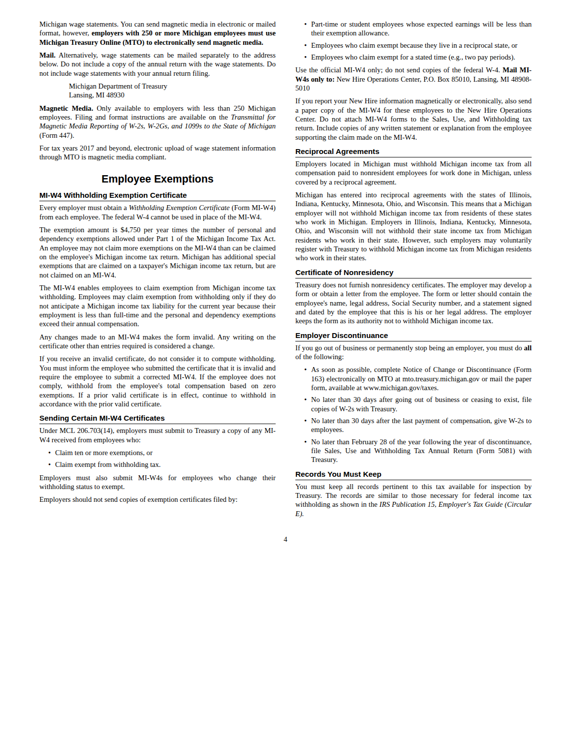Michigan wage statements. You can send magnetic media in electronic or mailed format, however, employers with 250 or more Michigan employees must use Michigan Treasury Online (MTO) to electronically send magnetic media.
Mail. Alternatively, wage statements can be mailed separately to the address below. Do not include a copy of the annual return with the wage statements. Do not include wage statements with your annual return filing.
Michigan Department of Treasury
Lansing, MI 48930
Magnetic Media. Only available to employers with less than 250 Michigan employees. Filing and format instructions are available on the Transmittal for Magnetic Media Reporting of W-2s, W-2Gs, and 1099s to the State of Michigan (Form 447).
For tax years 2017 and beyond, electronic upload of wage statement information through MTO is magnetic media compliant.
Employee Exemptions
MI-W4 Withholding Exemption Certificate
Every employer must obtain a Withholding Exemption Certificate (Form MI-W4) from each employee. The federal W-4 cannot be used in place of the MI-W4.
The exemption amount is $4,750 per year times the number of personal and dependency exemptions allowed under Part 1 of the Michigan Income Tax Act. An employee may not claim more exemptions on the MI-W4 than can be claimed on the employee's Michigan income tax return. Michigan has additional special exemptions that are claimed on a taxpayer's Michigan income tax return, but are not claimed on an MI-W4.
The MI-W4 enables employees to claim exemption from Michigan income tax withholding. Employees may claim exemption from withholding only if they do not anticipate a Michigan income tax liability for the current year because their employment is less than full-time and the personal and dependency exemptions exceed their annual compensation.
Any changes made to an MI-W4 makes the form invalid. Any writing on the certificate other than entries required is considered a change.
If you receive an invalid certificate, do not consider it to compute withholding. You must inform the employee who submitted the certificate that it is invalid and require the employee to submit a corrected MI-W4. If the employee does not comply, withhold from the employee's total compensation based on zero exemptions. If a prior valid certificate is in effect, continue to withhold in accordance with the prior valid certificate.
Sending Certain MI-W4 Certificates
Under MCL 206.703(14), employers must submit to Treasury a copy of any MI-W4 received from employees who:
Claim ten or more exemptions, or
Claim exempt from withholding tax.
Employers must also submit MI-W4s for employees who change their withholding status to exempt.
Employers should not send copies of exemption certificates filed by:
Part-time or student employees whose expected earnings will be less than their exemption allowance.
Employees who claim exempt because they live in a reciprocal state, or
Employees who claim exempt for a stated time (e.g., two pay periods).
Use the official MI-W4 only; do not send copies of the federal W-4. Mail MI-W4s only to: New Hire Operations Center, P.O. Box 85010, Lansing, MI 48908-5010
If you report your New Hire information magnetically or electronically, also send a paper copy of the MI-W4 for these employees to the New Hire Operations Center. Do not attach MI-W4 forms to the Sales, Use, and Withholding tax return. Include copies of any written statement or explanation from the employee supporting the claim made on the MI-W4.
Reciprocal Agreements
Employers located in Michigan must withhold Michigan income tax from all compensation paid to nonresident employees for work done in Michigan, unless covered by a reciprocal agreement.
Michigan has entered into reciprocal agreements with the states of Illinois, Indiana, Kentucky, Minnesota, Ohio, and Wisconsin. This means that a Michigan employer will not withhold Michigan income tax from residents of these states who work in Michigan. Employers in Illinois, Indiana, Kentucky, Minnesota, Ohio, and Wisconsin will not withhold their state income tax from Michigan residents who work in their state. However, such employers may voluntarily register with Treasury to withhold Michigan income tax from Michigan residents who work in their states.
Certificate of Nonresidency
Treasury does not furnish nonresidency certificates. The employer may develop a form or obtain a letter from the employee. The form or letter should contain the employee's name, legal address, Social Security number, and a statement signed and dated by the employee that this is his or her legal address. The employer keeps the form as its authority not to withhold Michigan income tax.
Employer Discontinuance
If you go out of business or permanently stop being an employer, you must do all of the following:
As soon as possible, complete Notice of Change or Discontinuance (Form 163) electronically on MTO at mto.treasury.michigan.gov or mail the paper form, available at www.michigan.gov/taxes.
No later than 30 days after going out of business or ceasing to exist, file copies of W-2s with Treasury.
No later than 30 days after the last payment of compensation, give W-2s to employees.
No later than February 28 of the year following the year of discontinuance, file Sales, Use and Withholding Tax Annual Return (Form 5081) with Treasury.
Records You Must Keep
You must keep all records pertinent to this tax available for inspection by Treasury. The records are similar to those necessary for federal income tax withholding as shown in the IRS Publication 15, Employer's Tax Guide (Circular E).
4